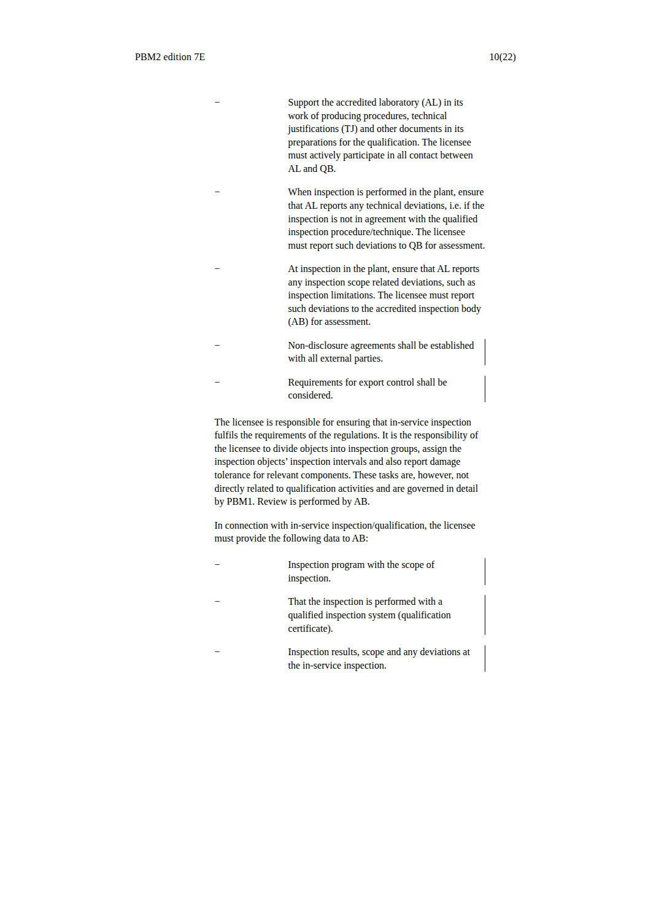PBM2 edition 7E
10(22)
Support the accredited laboratory (AL) in its work of producing procedures, technical justifications (TJ) and other documents in its preparations for the qualification. The licensee must actively participate in all contact between AL and QB.
When inspection is performed in the plant, ensure that AL reports any technical deviations, i.e. if the inspection is not in agreement with the qualified inspection procedure/technique. The licensee must report such deviations to QB for assessment.
At inspection in the plant, ensure that AL reports any inspection scope related deviations, such as inspection limitations. The licensee must report such deviations to the accredited inspection body (AB) for assessment.
Non-disclosure agreements shall be established with all external parties.
Requirements for export control shall be considered.
The licensee is responsible for ensuring that in-service inspection fulfils the requirements of the regulations. It is the responsibility of the licensee to divide objects into inspection groups, assign the inspection objects’ inspection intervals and also report damage tolerance for relevant components. These tasks are, however, not directly related to qualification activities and are governed in detail by PBM1. Review is performed by AB.
In connection with in-service inspection/qualification, the licensee must provide the following data to AB:
Inspection program with the scope of inspection.
That the inspection is performed with a qualified inspection system (qualification certificate).
Inspection results, scope and any deviations at the in-service inspection.